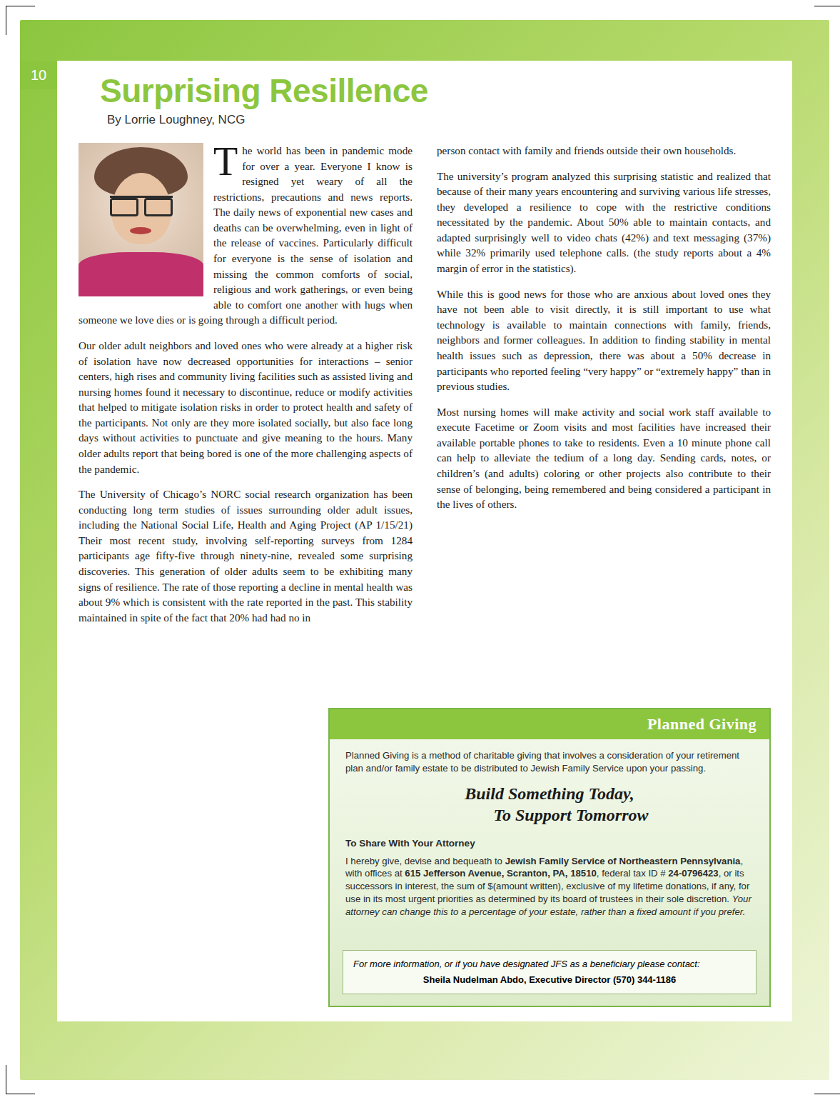10
Surprising Resillence
By Lorrie Loughney, NCG
The world has been in pandemic mode for over a year. Everyone I know is resigned yet weary of all the restrictions, precautions and news reports. The daily news of exponential new cases and deaths can be overwhelming, even in light of the release of vaccines. Particularly difficult for everyone is the sense of isolation and missing the common comforts of social, religious and work gatherings, or even being able to comfort one another with hugs when someone we love dies or is going through a difficult period.
Our older adult neighbors and loved ones who were already at a higher risk of isolation have now decreased opportunities for interactions – senior centers, high rises and community living facilities such as assisted living and nursing homes found it necessary to discontinue, reduce or modify activities that helped to mitigate isolation risks in order to protect health and safety of the participants. Not only are they more isolated socially, but also face long days without activities to punctuate and give meaning to the hours. Many older adults report that being bored is one of the more challenging aspects of the pandemic.
The University of Chicago’s NORC social research organization has been conducting long term studies of issues surrounding older adult issues, including the National Social Life, Health and Aging Project (AP 1/15/21) Their most recent study, involving self-reporting surveys from 1284 participants age fifty-five through ninety-nine, revealed some surprising discoveries. This generation of older adults seem to be exhibiting many signs of resilience. The rate of those reporting a decline in mental health was about 9% which is consistent with the rate reported in the past. This stability maintained in spite of the fact that 20% had had no in
person contact with family and friends outside their own households.
The university’s program analyzed this surprising statistic and realized that because of their many years encountering and surviving various life stresses, they developed a resilience to cope with the restrictive conditions necessitated by the pandemic. About 50% able to maintain contacts, and adapted surprisingly well to video chats (42%) and text messaging (37%) while 32% primarily used telephone calls. (the study reports about a 4% margin of error in the statistics).
While this is good news for those who are anxious about loved ones they have not been able to visit directly, it is still important to use what technology is available to maintain connections with family, friends, neighbors and former colleagues. In addition to finding stability in mental health issues such as depression, there was about a 50% decrease in participants who reported feeling “very happy” or “extremely happy” than in previous studies.
Most nursing homes will make activity and social work staff available to execute Facetime or Zoom visits and most facilities have increased their available portable phones to take to residents. Even a 10 minute phone call can help to alleviate the tedium of a long day. Sending cards, notes, or children’s (and adults) coloring or other projects also contribute to their sense of belonging, being remembered and being considered a participant in the lives of others.
Planned Giving
Planned Giving is a method of charitable giving that involves a consideration of your retirement plan and/or family estate to be distributed to Jewish Family Service upon your passing.
Build Something Today, To Support Tomorrow
To Share With Your Attorney
I hereby give, devise and bequeath to Jewish Family Service of Northeastern Pennsylvania, with offices at 615 Jefferson Avenue, Scranton, PA, 18510, federal tax ID # 24-0796423, or its successors in interest, the sum of $(amount written), exclusive of my lifetime donations, if any, for use in its most urgent priorities as determined by its board of trustees in their sole discretion. Your attorney can change this to a percentage of your estate, rather than a fixed amount if you prefer.
For more information, or if you have designated JFS as a beneficiary please contact:
Sheila Nudelman Abdo, Executive Director (570) 344-1186